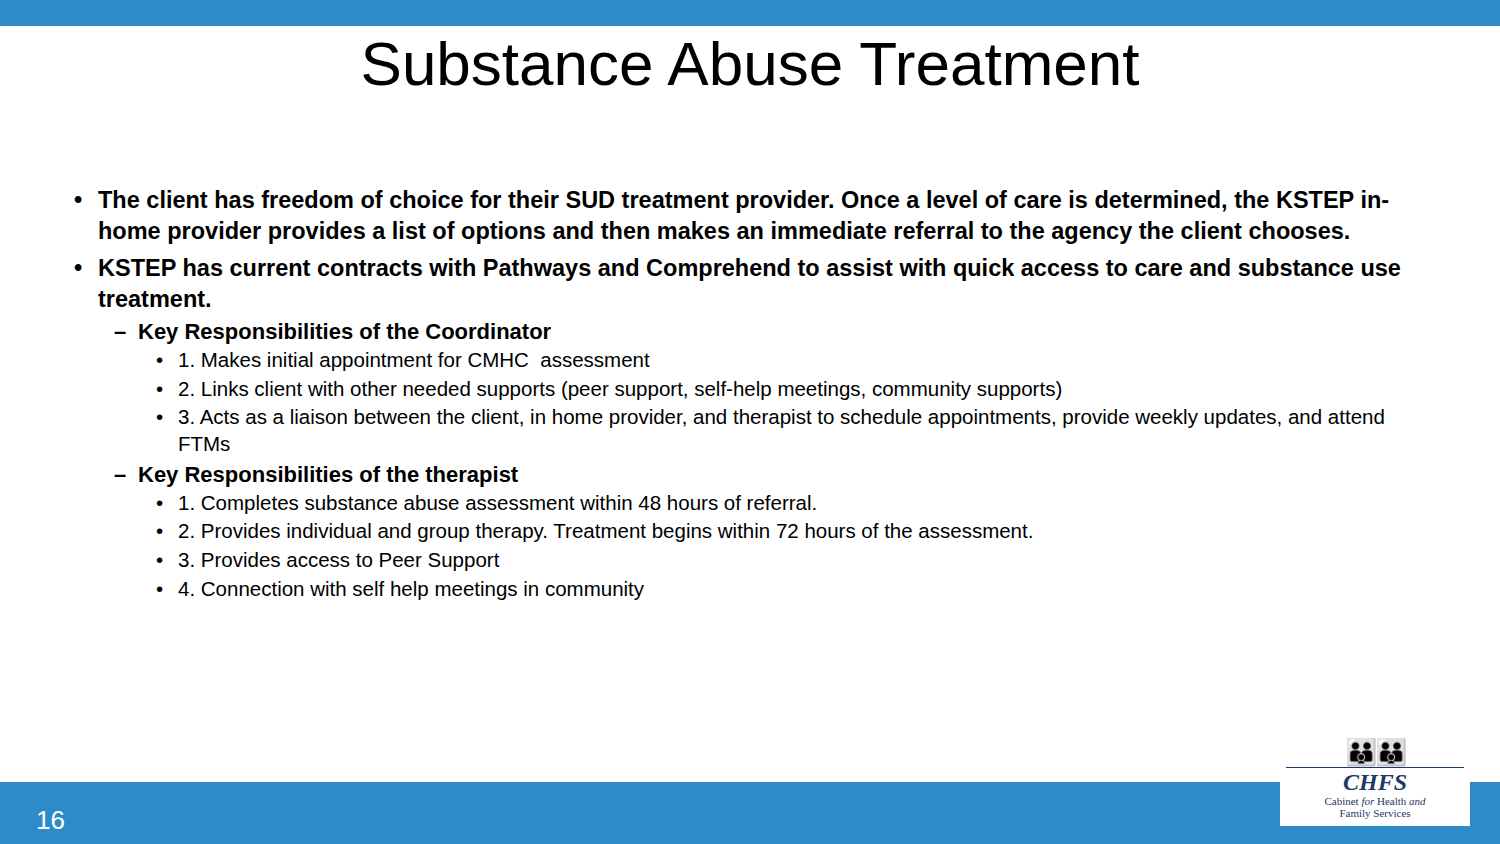Substance Abuse Treatment
The client has freedom of choice for their SUD treatment provider. Once a level of care is determined, the KSTEP in-home provider provides a list of options and then makes an immediate referral to the agency the client chooses.
KSTEP has current contracts with Pathways and Comprehend to assist with quick access to care and substance use treatment.
Key Responsibilities of the Coordinator
1. Makes initial appointment for CMHC assessment
2. Links client with other needed supports (peer support, self-help meetings, community supports)
3. Acts as a liaison between the client, in home provider, and therapist to schedule appointments, provide weekly updates, and attend FTMs
Key Responsibilities of the therapist
1. Completes substance abuse assessment within 48 hours of referral.
2. Provides individual and group therapy. Treatment begins within 72 hours of the assessment.
3. Provides access to Peer Support
4. Connection with self help meetings in community
16
👪👪
CHFS
Cabinet for Health and
Family Services